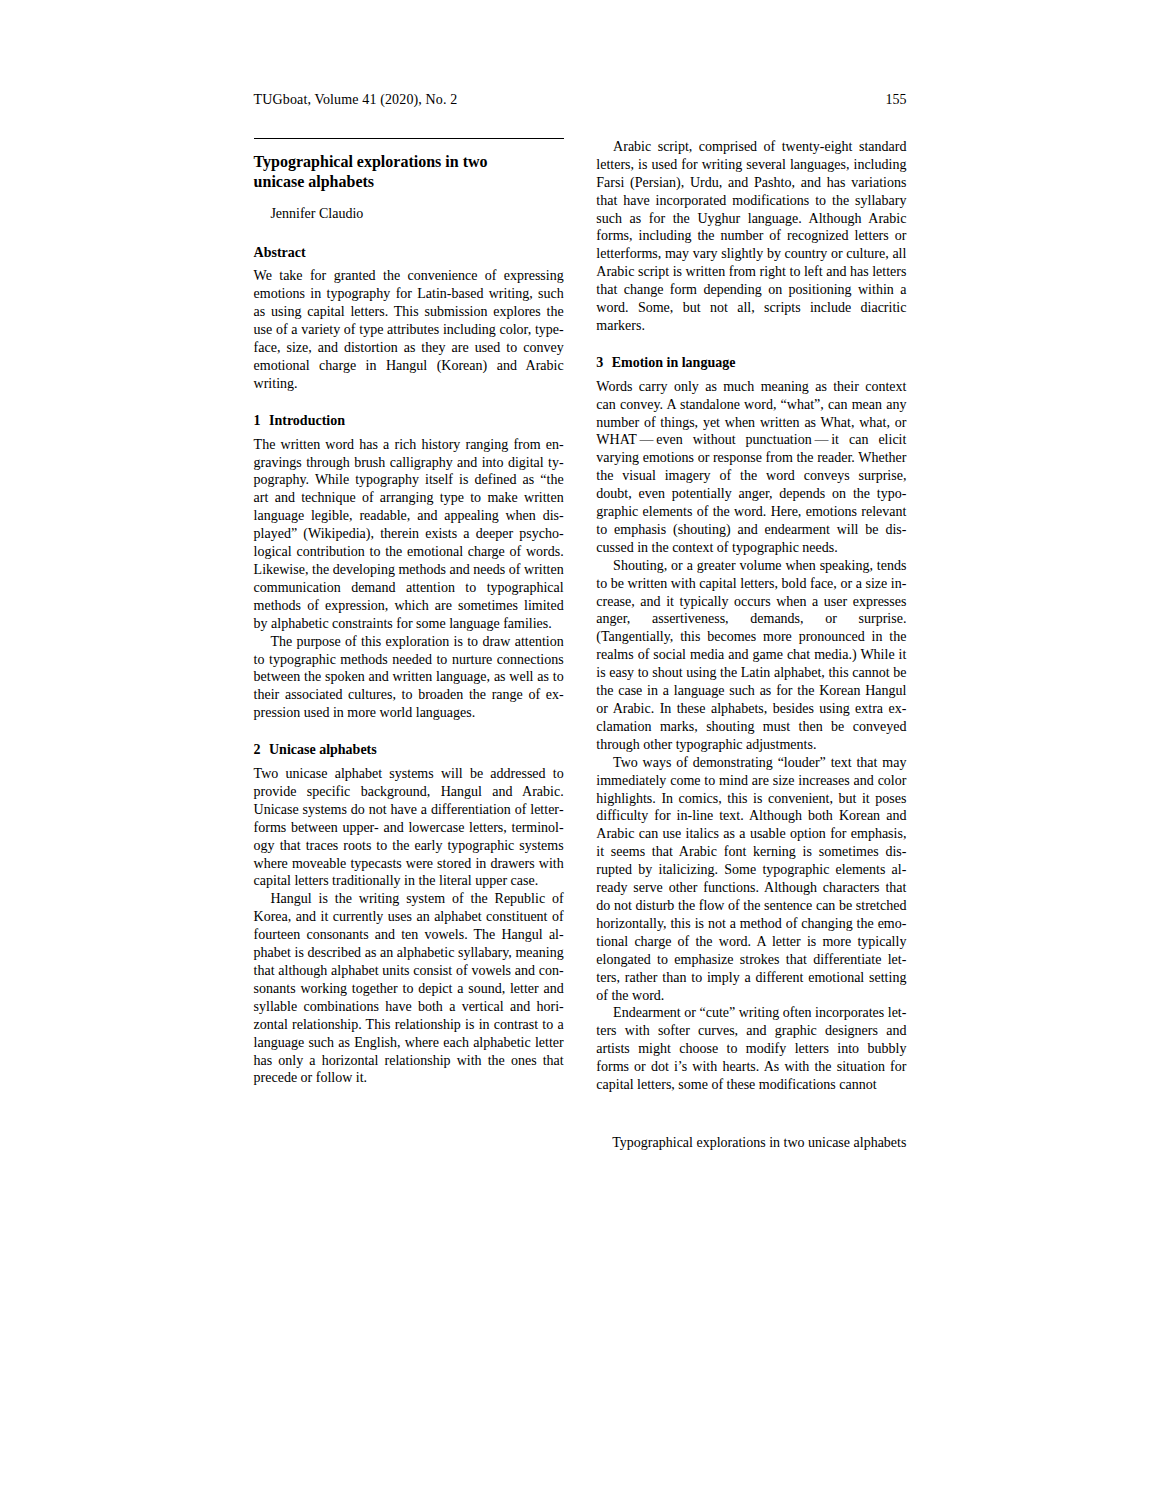TUGboat, Volume 41 (2020), No. 2
155
Typographical explorations in two
unicase alphabets
Jennifer Claudio
Abstract
We take for granted the convenience of expressing emotions in typography for Latin-based writing, such as using capital letters. This submission explores the use of a variety of type attributes including color, typeface, size, and distortion as they are used to convey emotional charge in Hangul (Korean) and Arabic writing.
1 Introduction
The written word has a rich history ranging from engravings through brush calligraphy and into digital typography. While typography itself is defined as “the art and technique of arranging type to make written language legible, readable, and appealing when displayed” (Wikipedia), therein exists a deeper psychological contribution to the emotional charge of words. Likewise, the developing methods and needs of written communication demand attention to typographical methods of expression, which are sometimes limited by alphabetic constraints for some language families.
The purpose of this exploration is to draw attention to typographic methods needed to nurture connections between the spoken and written language, as well as to their associated cultures, to broaden the range of expression used in more world languages.
2 Unicase alphabets
Two unicase alphabet systems will be addressed to provide specific background, Hangul and Arabic. Unicase systems do not have a differentiation of letterforms between upper- and lowercase letters, terminology that traces roots to the early typographic systems where moveable typecasts were stored in drawers with capital letters traditionally in the literal upper case.
Hangul is the writing system of the Republic of Korea, and it currently uses an alphabet constituent of fourteen consonants and ten vowels. The Hangul alphabet is described as an alphabetic syllabary, meaning that although alphabet units consist of vowels and consonants working together to depict a sound, letter and syllable combinations have both a vertical and horizontal relationship. This relationship is in contrast to a language such as English, where each alphabetic letter has only a horizontal relationship with the ones that precede or follow it.
Arabic script, comprised of twenty-eight standard letters, is used for writing several languages, including Farsi (Persian), Urdu, and Pashto, and has variations that have incorporated modifications to the syllabary such as for the Uyghur language. Although Arabic forms, including the number of recognized letters or letterforms, may vary slightly by country or culture, all Arabic script is written from right to left and has letters that change form depending on positioning within a word. Some, but not all, scripts include diacritic markers.
3 Emotion in language
Words carry only as much meaning as their context can convey. A standalone word, “what”, can mean any number of things, yet when written as What, what, or WHAT — even without punctuation — it can elicit varying emotions or response from the reader. Whether the visual imagery of the word conveys surprise, doubt, even potentially anger, depends on the typographic elements of the word. Here, emotions relevant to emphasis (shouting) and endearment will be discussed in the context of typographic needs.
Shouting, or a greater volume when speaking, tends to be written with capital letters, bold face, or a size increase, and it typically occurs when a user expresses anger, assertiveness, demands, or surprise. (Tangentially, this becomes more pronounced in the realms of social media and game chat media.) While it is easy to shout using the Latin alphabet, this cannot be the case in a language such as for the Korean Hangul or Arabic. In these alphabets, besides using extra exclamation marks, shouting must then be conveyed through other typographic adjustments.
Two ways of demonstrating “louder” text that may immediately come to mind are size increases and color highlights. In comics, this is convenient, but it poses difficulty for in-line text. Although both Korean and Arabic can use italics as a usable option for emphasis, it seems that Arabic font kerning is sometimes disrupted by italicizing. Some typographic elements already serve other functions. Although characters that do not disturb the flow of the sentence can be stretched horizontally, this is not a method of changing the emotional charge of the word. A letter is more typically elongated to emphasize strokes that differentiate letters, rather than to imply a different emotional setting of the word.
Endearment or “cute” writing often incorporates letters with softer curves, and graphic designers and artists might choose to modify letters into bubbly forms or dot i’s with hearts. As with the situation for capital letters, some of these modifications cannot
Typographical explorations in two unicase alphabets